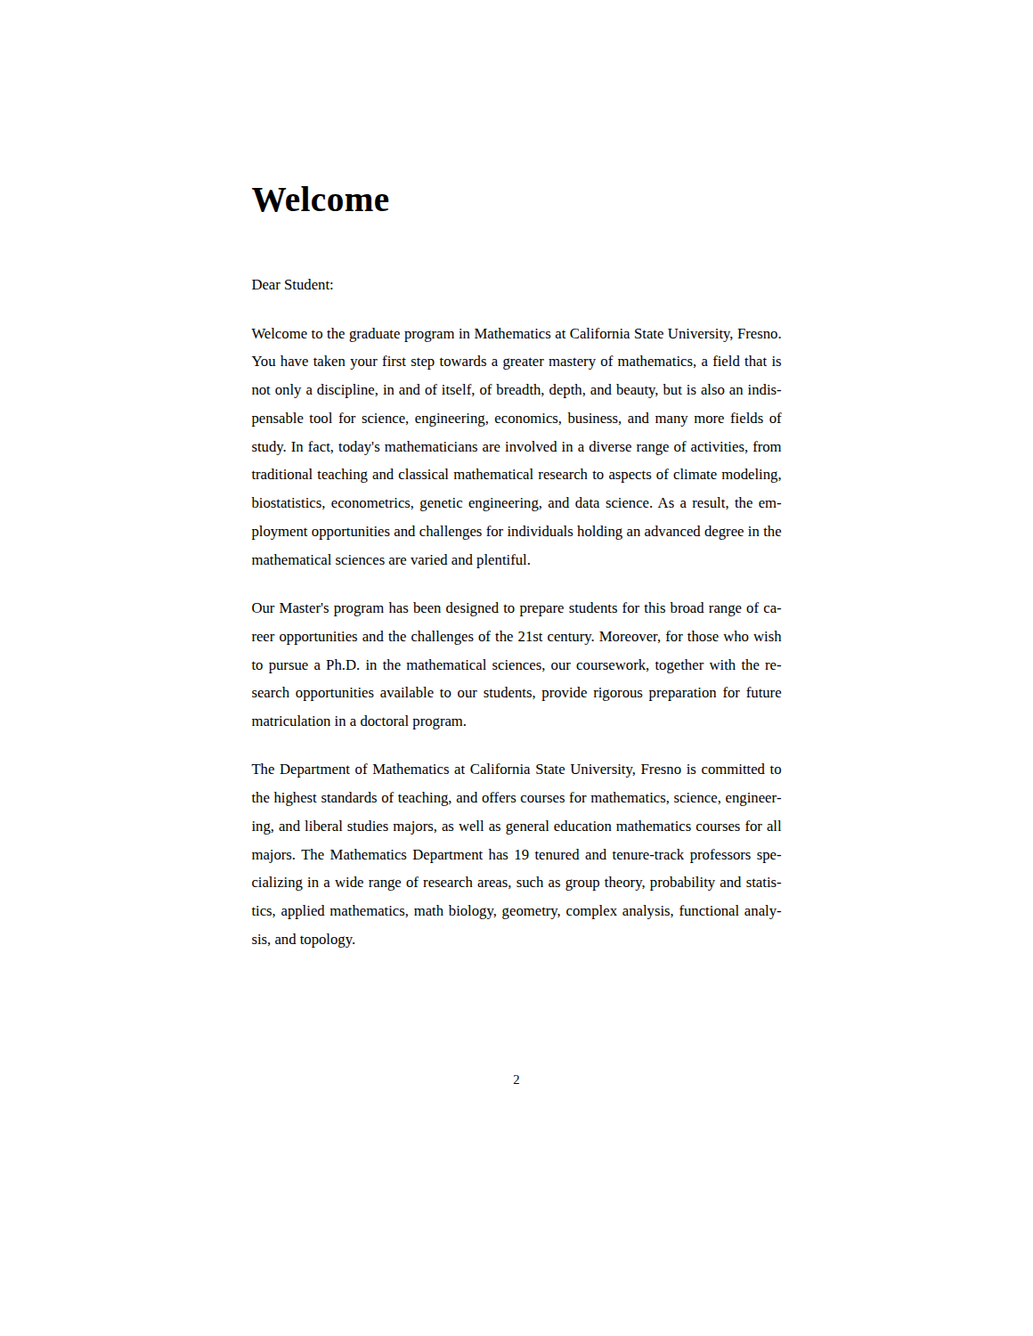Welcome
Dear Student:
Welcome to the graduate program in Mathematics at California State University, Fresno. You have taken your first step towards a greater mastery of mathematics, a field that is not only a discipline, in and of itself, of breadth, depth, and beauty, but is also an indispensable tool for science, engineering, economics, business, and many more fields of study. In fact, today's mathematicians are involved in a diverse range of activities, from traditional teaching and classical mathematical research to aspects of climate modeling, biostatistics, econometrics, genetic engineering, and data science. As a result, the employment opportunities and challenges for individuals holding an advanced degree in the mathematical sciences are varied and plentiful.
Our Master's program has been designed to prepare students for this broad range of career opportunities and the challenges of the 21st century. Moreover, for those who wish to pursue a Ph.D. in the mathematical sciences, our coursework, together with the research opportunities available to our students, provide rigorous preparation for future matriculation in a doctoral program.
The Department of Mathematics at California State University, Fresno is committed to the highest standards of teaching, and offers courses for mathematics, science, engineering, and liberal studies majors, as well as general education mathematics courses for all majors. The Mathematics Department has 19 tenured and tenure-track professors specializing in a wide range of research areas, such as group theory, probability and statistics, applied mathematics, math biology, geometry, complex analysis, functional analysis, and topology.
2